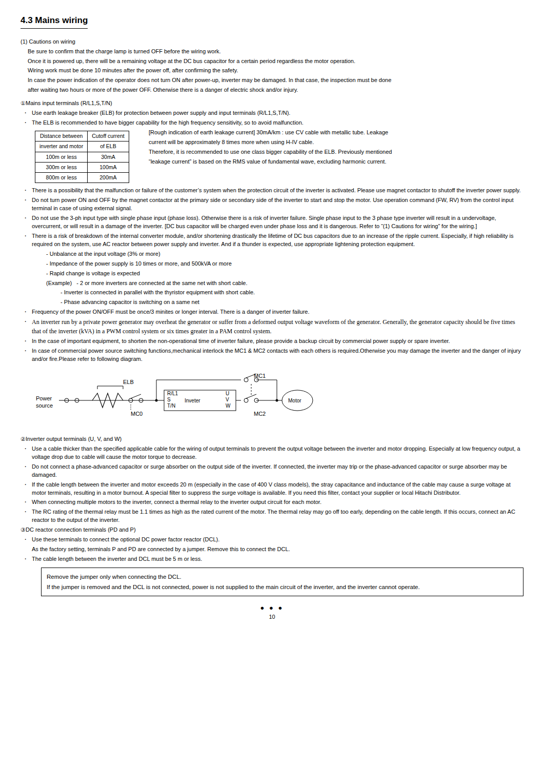4.3 Mains wiring
(1) Cautions on wiring
Be sure to confirm that the charge lamp is turned OFF before the wiring work.
Once it is powered up, there will be a remaining voltage at the DC bus capacitor for a certain period regardless the motor operation.
Wiring work must be done 10 minutes after the power off, after confirming the safety.
In case the power indication of the operator does not turn ON after power-up, inverter may be damaged. In that case, the inspection must be done
after waiting two hours or more of the power OFF. Otherwise there is a danger of electric shock and/or injury.
①Mains input terminals (R/L1,S,T/N)
Use earth leakage breaker (ELB) for protection between power supply and input terminals (R/L1,S,T/N).
The ELB is recommended to have bigger capability for the high frequency sensitivity, so to avoid malfunction.
| Distance between | Cutoff current |
| inverter and motor | of ELB |
| 100m or less | 30mA |
| 300m or less | 100mA |
| 800m or less | 200mA |
[Rough indication of earth leakage current] 30mA/km : use CV cable with metallic tube. Leakage
current will be approximately 8 times more when using H-IV cable.
Therefore, it is recommended to use one class bigger capability of the ELB. Previously mentioned
“leakage current” is based on the RMS value of fundamental wave, excluding harmonic current.
There is a possibility that the malfunction or failure of the customer’s system when the protection circuit of the inverter is activated. Please use magnet contactor to shutoff the inverter power supply.
Do not turn power ON and OFF by the magnet contactor at the primary side or secondary side of the inverter to start and stop the motor. Use operation command (FW, RV) from the control input terminal in case of using external signal.
Do not use the 3-ph input type with single phase input (phase loss). Otherwise there is a risk of inverter failure. Single phase input to the 3 phase type inverter will result in a undervoltage, overcurrent, or will result in a damage of the inverter. [DC bus capacitor will be charged even under phase loss and it is dangerous. Refer to “(1) Cautions for wiring” for the wiring.]
There is a risk of breakdown of the internal converter module, and/or shortening drastically the lifetime of DC bus capacitors due to an increase of the ripple current. Especially, if high reliability is required on the system, use AC reactor between power supply and inverter. And if a thunder is expected, use appropriate lightening protection equipment.
- Unbalance at the input voltage (3% or more)
- Impedance of the power supply is 10 times or more, and 500kVA or more
- Rapid change is voltage is expected
(Example) - 2 or more inverters are connected at the same net with short cable.
- Inverter is connected in parallel with the thyristor equipment with short cable.
- Phase advancing capacitor is switching on a same net
Frequency of the power ON/OFF must be once/3 minites or longer interval. There is a danger of inverter failure.
An inverter run by a private power generator may overheat the generator or suffer from a deformed output voltage waveform of the generator. Generally, the generator capacity should be five times that of the inverter (kVA) in a PWM control system or six times greater in a PAM control system.
In the case of important equipment, to shorten the non-operational time of inverter failure, please provide a backup circuit by commercial power supply or spare inverter.
In case of commercial power source switching functions,mechanical interlock the MC1 & MC2 contacts with each others is required.Otherwise you may damage the inverter and the danger of injury and/or fire.Please refer to following diagram.
Power source ELB MC0 MC1 MC2 R/L1 S T/N Inveter U V W Motor
②Inverter output terminals (U, V, and W)
Use a cable thicker than the specified applicable cable for the wiring of output terminals to prevent the output voltage between the inverter and motor dropping. Especially at low frequency output, a voltage drop due to cable will cause the motor torque to decrease.
Do not connect a phase-advanced capacitor or surge absorber on the output side of the inverter. If connected, the inverter may trip or the phase-advanced capacitor or surge absorber may be damaged.
If the cable length between the inverter and motor exceeds 20 m (especially in the case of 400 V class models), the stray capacitance and inductance of the cable may cause a surge voltage at motor terminals, resulting in a motor burnout. A special filter to suppress the surge voltage is available. If you need this filter, contact your supplier or local Hitachi Distributor.
When connecting multiple motors to the inverter, connect a thermal relay to the inverter output circuit for each motor.
The RC rating of the thermal relay must be 1.1 times as high as the rated current of the motor. The thermal relay may go off too early, depending on the cable length. If this occurs, connect an AC reactor to the output of the inverter.
③DC reactor connection terminals (PD and P)
Use these terminals to connect the optional DC power factor reactor (DCL).
As the factory setting, terminals P and PD are connected by a jumper. Remove this to connect the DCL.
The cable length between the inverter and DCL must be 5 m or less.
Remove the jumper only when connecting the DCL.
If the jumper is removed and the DCL is not connected, power is not supplied to the main circuit of the inverter, and the inverter cannot operate.
● ● ●
10